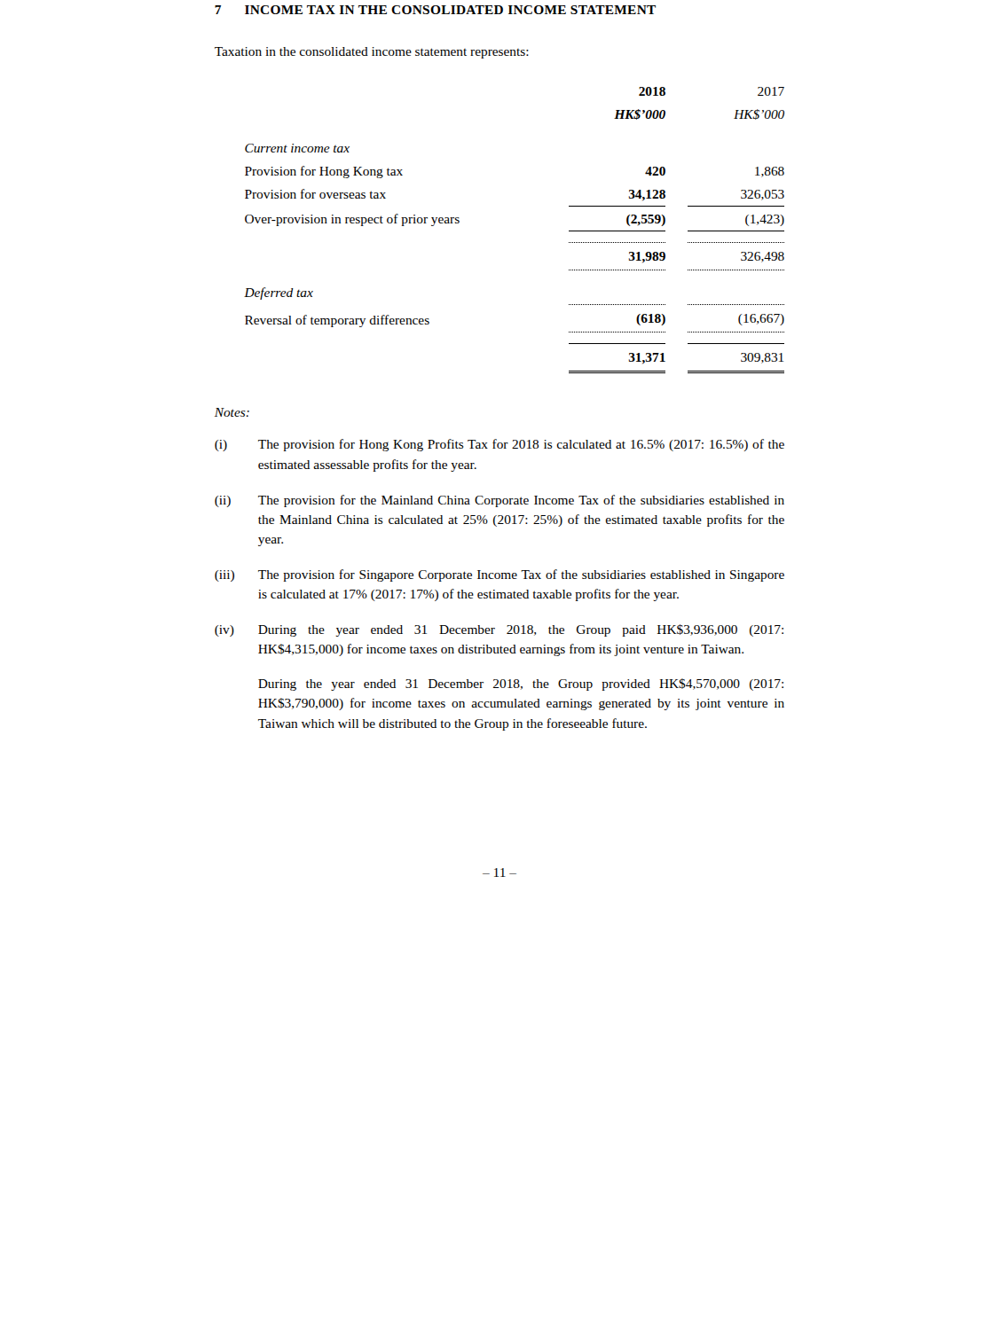7
INCOME TAX IN THE CONSOLIDATED INCOME STATEMENT
Taxation in the consolidated income statement represents:
| | | 2018 | | 2017 |
| | | HK$’000 | | HK$’000 |
| Current income tax |
| Provision for Hong Kong tax | | 420 | | 1,868 |
| Provision for overseas tax | | 34,128 | | 326,053 |
| Over-provision in respect of prior years | | (2,559) | | (1,423) |
| | | 31,989 | | 326,498 |
| Deferred tax |
| Reversal of temporary differences | | (618) | | (16,667) |
| | | 31,371 | | 309,831 |
Notes:
(i)
The provision for Hong Kong Profits Tax for 2018 is calculated at 16.5% (2017: 16.5%) of the estimated assessable profits for the year.
(ii)
The provision for the Mainland China Corporate Income Tax of the subsidiaries established in the Mainland China is calculated at 25% (2017: 25%) of the estimated taxable profits for the year.
(iii)
The provision for Singapore Corporate Income Tax of the subsidiaries established in Singapore is calculated at 17% (2017: 17%) of the estimated taxable profits for the year.
(iv)
During the year ended 31 December 2018, the Group paid HK$3,936,000 (2017: HK$4,315,000) for income taxes on distributed earnings from its joint venture in Taiwan.
During the year ended 31 December 2018, the Group provided HK$4,570,000 (2017: HK$3,790,000) for income taxes on accumulated earnings generated by its joint venture in Taiwan which will be distributed to the Group in the foreseeable future.
– 11 –